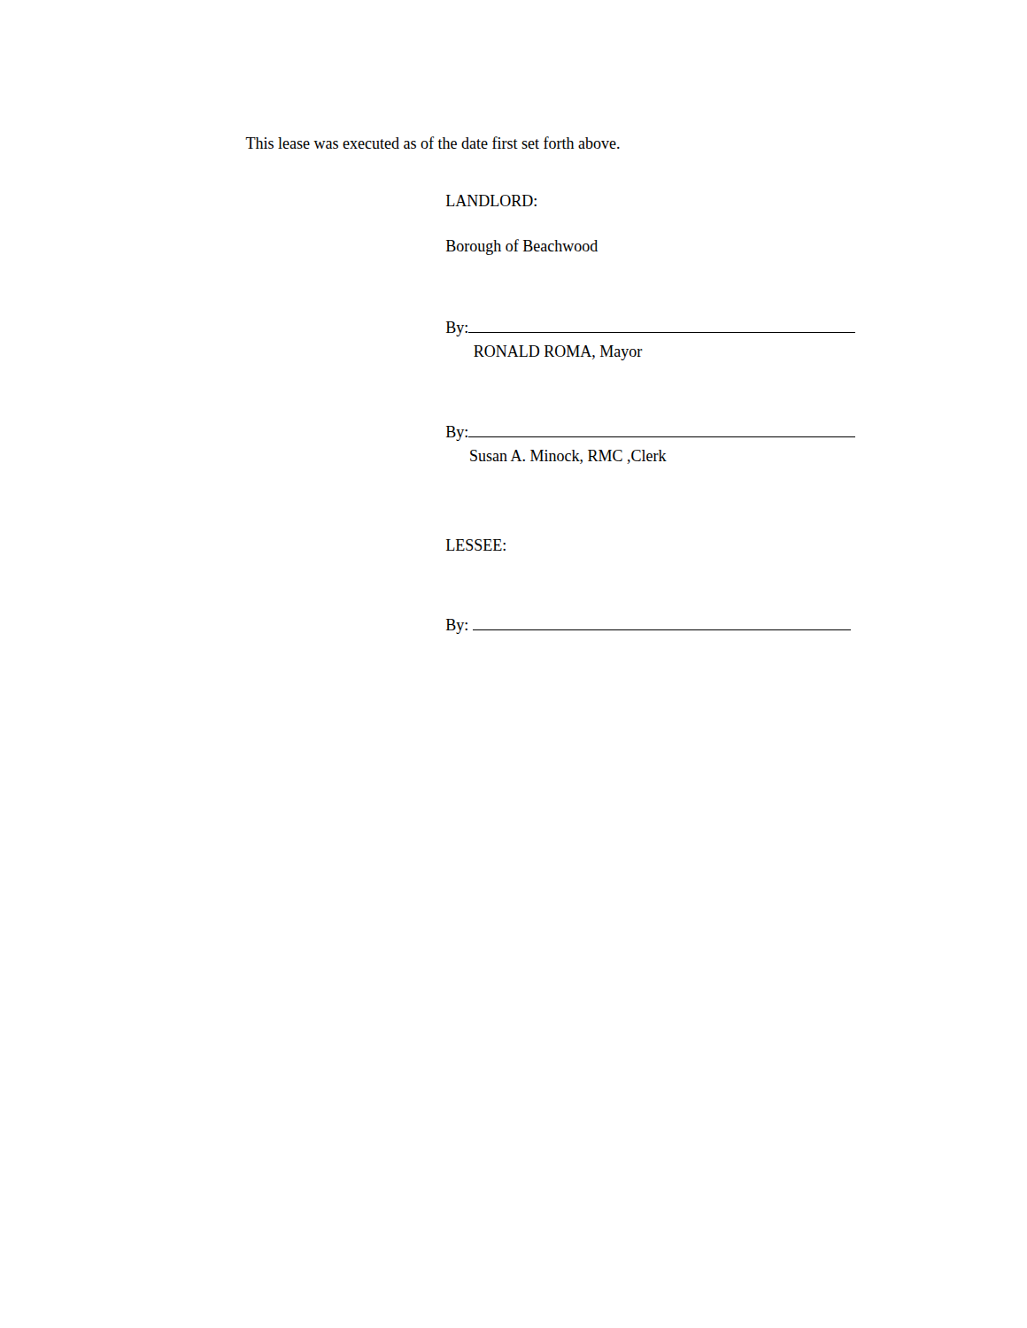This lease was executed as of the date first set forth above.
LANDLORD:
Borough of Beachwood
By:
RONALD ROMA, Mayor
By:
Susan A. Minock, RMC ,Clerk
LESSEE:
By: